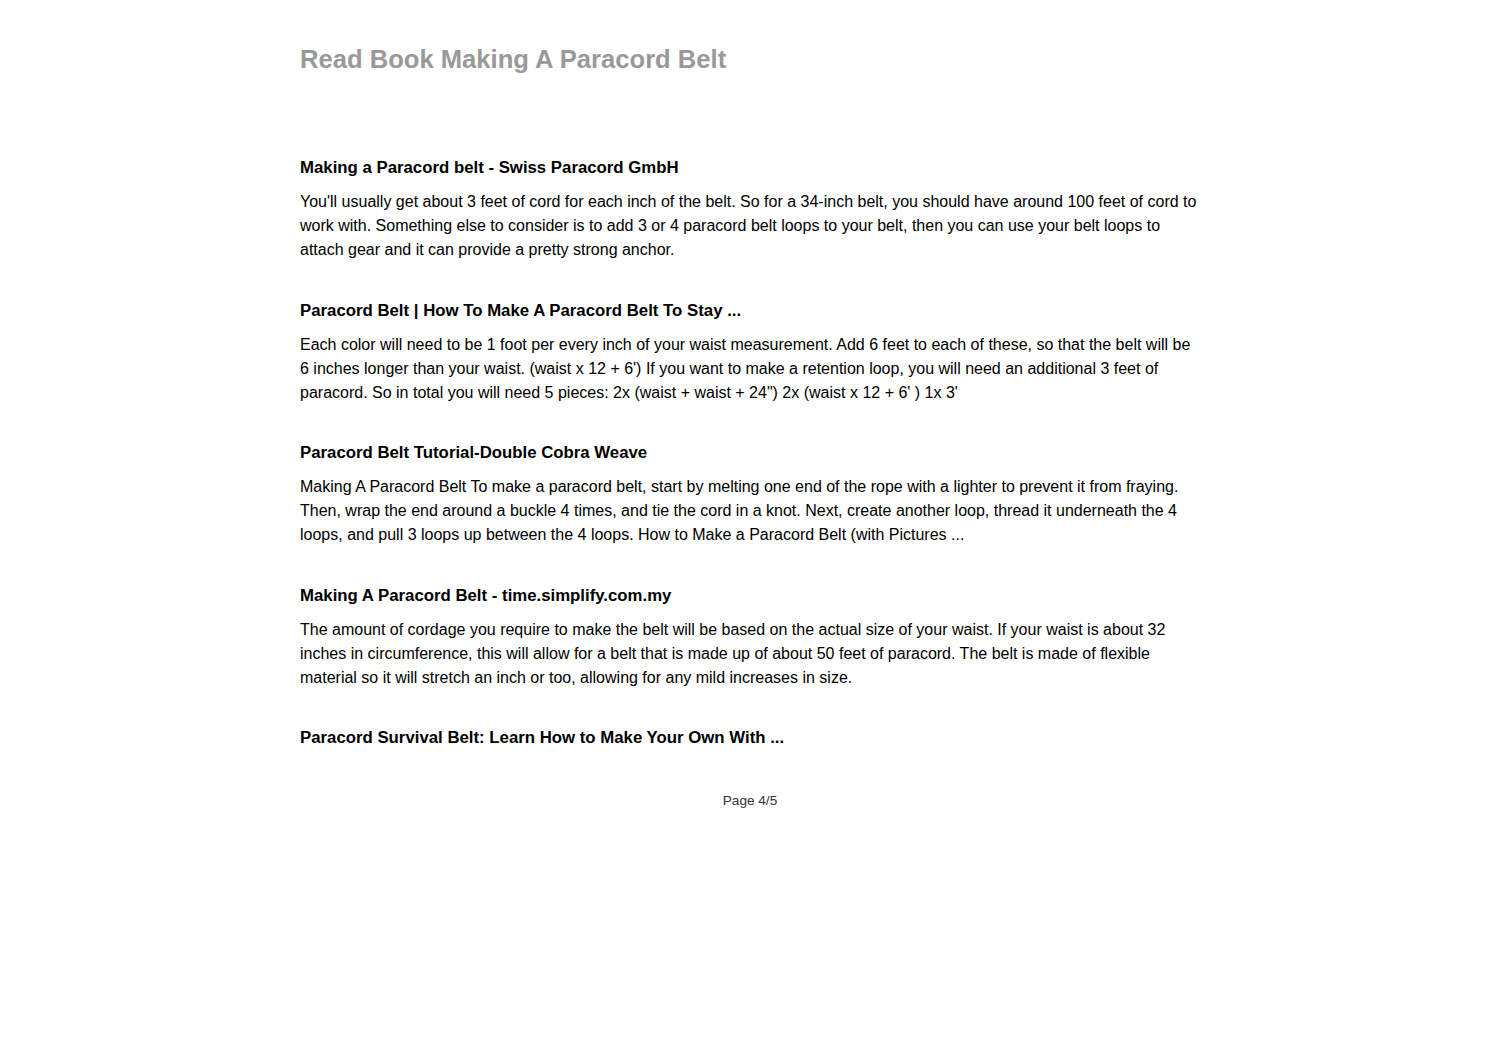Read Book Making A Paracord Belt
Making a Paracord belt - Swiss Paracord GmbH
You'll usually get about 3 feet of cord for each inch of the belt. So for a 34-inch belt, you should have around 100 feet of cord to work with. Something else to consider is to add 3 or 4 paracord belt loops to your belt, then you can use your belt loops to attach gear and it can provide a pretty strong anchor.
Paracord Belt | How To Make A Paracord Belt To Stay ...
Each color will need to be 1 foot per every inch of your waist measurement. Add 6 feet to each of these, so that the belt will be 6 inches longer than your waist. (waist x 12 + 6') If you want to make a retention loop, you will need an additional 3 feet of paracord. So in total you will need 5 pieces: 2x (waist + waist + 24") 2x (waist x 12 + 6' ) 1x 3'
Paracord Belt Tutorial-Double Cobra Weave
Making A Paracord Belt To make a paracord belt, start by melting one end of the rope with a lighter to prevent it from fraying. Then, wrap the end around a buckle 4 times, and tie the cord in a knot. Next, create another loop, thread it underneath the 4 loops, and pull 3 loops up between the 4 loops. How to Make a Paracord Belt (with Pictures ...
Making A Paracord Belt - time.simplify.com.my
The amount of cordage you require to make the belt will be based on the actual size of your waist. If your waist is about 32 inches in circumference, this will allow for a belt that is made up of about 50 feet of paracord. The belt is made of flexible material so it will stretch an inch or too, allowing for any mild increases in size.
Paracord Survival Belt: Learn How to Make Your Own With ...
Page 4/5